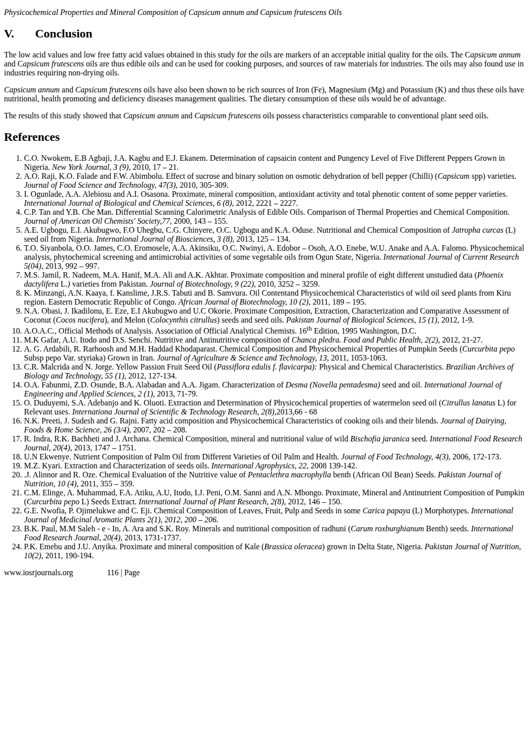Physicochemical Properties and Mineral Composition of Capsicum annum and Capsicum frutescens Oils
V. Conclusion
The low acid values and low free fatty acid values obtained in this study for the oils are markers of an acceptable initial quality for the oils. The Capsicum annum and Capsicum frutescens oils are thus edible oils and can be used for cooking purposes, and sources of raw materials for industries. The oils may also found use in industries requiring non-drying oils.
Capsicum annum and Capsicum frutescens oils have also been shown to be rich sources of Iron (Fe), Magnesium (Mg) and Potassium (K) and thus these oils have nutritional, health promoting and deficiency diseases management qualities. The dietary consumption of these oils would be of advantage.
The results of this study showed that Capsicum annum and Capsicum frutescens oils possess characteristics comparable to conventional plant seed oils.
References
C.O. Nwokem, E.B Agbaji, J.A. Kagbu and E.J. Ekanem. Determination of capsaicin content and Pungency Level of Five Different Peppers Grown in Nigeria. New York Journal, 3 (9), 2010, 17 – 21.
A.O. Raji, K.O. Falade and F.W. Abimbolu. Effect of sucrose and binary solution on osmotic dehydration of bell pepper (Chilli) (Capsicum spp) varieties. Journal of Food Science and Technology, 47(3), 2010, 305-309.
I. Ogunlade, A.A. Alebiosu and A.I. Osasona. Proximate, mineral composition, antioxidant activity and total phenotic content of some pepper varieties. International Journal of Biological and Chemical Sciences, 6 (8), 2012, 2221 – 2227.
C.P. Tan and Y.B. Che Man. Differential Scanning Calorimetric Analysis of Edible Oils. Comparison of Thermal Properties and Chemical Composition. Journal of American Oil Chemists' Society,77, 2000, 143 – 155.
A.E. Ugbogu, E.I. Akubugwo, F.O Uhegbu, C.G. Chinyere, O.C. Ugbogu and K.A. Oduse. Nutritional and Chemical Composition of Jatropha curcas (L) seed oil from Nigeria. International Journal of Biosciences, 3 (8), 2013, 125 – 134.
T.O. Siyanbola, O.O. James, C.O. Eromosele, A.A. Akinsiku, O.C. Nwinyi, A. Edobor – Osoh, A.O. Enebe, W.U. Anake and A.A. Falomo. Physicochemical analysis, phytochemical screening and antimicrobial activities of some vegetable oils from Ogun State, Nigeria. International Journal of Current Research 5(04), 2013, 992 – 997.
M.S. Jamil, R. Nadeem, M.A. Hanif, M.A. Ali and A.K. Akhtar. Proximate composition and mineral profile of eight different unstudied data (Phoenix dactylifera L.) varieties from Pakistan. Journal of Biotechnology, 9 (22), 2010, 3252 – 3259.
K. Minzangi, A.N. Kaaya, f. Kanslime, J.R.S. Tabuti and B. Samvura. Oil Contentand Physicochemical Characteristics of wild oil seed plants from Kiru region. Eastern Democratic Republic of Congo. African Journal of Biotechnology, 10 (2), 2011, 189 – 195.
N.A. Obasi, J. Ikadilonu, E. Eze, E.I Akubugwo and U.C Okorie. Proximate Composition, Extraction, Characterization and Comparative Assessment of Coconut (Cocos nucifera), and Melon (Colocynthis citrullus) seeds and seed oils. Pakistan Journal of Biological Sciences, 15 (1), 2012, 1-9.
A.O.A.C., Official Methods of Analysis. Association of Official Analytical Chemists. 16th Edition, 1995 Washington, D.C.
M.K Gafar, A.U. Itodo and D.S. Senchi. Nutritive and Antinutritive composition of Chanca pledra. Food and Public Health, 2(2), 2012, 21-27.
A. G. Ardabili, R. Rarhoosh and M.H. Haddad Khodaparast. Chemical Composition and Physicochemical Properties of Pumpkin Seeds (Curcurbita pepo Subsp pepo Var. styriaka) Grown in Iran. Journal of Agriculture & Science and Technology, 13, 2011, 1053-1063.
C.R. Malcrida and N. Jorge. Yellow Passion Fruit Seed Oil (Passiflora edulis f. flavicarpa): Physical and Chemical Characteristics. Brazilian Archives of Biology and Technology, 55 (1), 2012, 127-134.
O.A. Fabunmi, Z.D. Osunde, B.A. Alabadan and A.A. Jigam. Characterization of Desma (Novella pentadesma) seed and oil. International Journal of Engineering and Applied Sciences, 2 (1), 2013, 71-79.
O. Duduyemi, S.A. Adebanjo and K. Oluoti. Extraction and Determination of Physicochemical properties of watermelon seed oil (Citrullus lanatus L) for Relevant uses. Internationa Journal of Scientific & Technology Research, 2(8), 2013,66 - 68
N.K. Preeti, J. Sudesh and G. Rajni. Fatty acid composition and Physicochemical Characteristics of cooking oils and their blends. Journal of Dairying, Foods & Home Science, 26 (3/4), 2007, 202 – 208.
R. Indra, R.K. Bachheti and J. Archana. Chemical Composition, mineral and nutritional value of wild Bischofia jaranica seed. International Food Research Journal, 20(4), 2013, 1747 – 1751.
U.N Ekwenye. Nutrient Composition of Palm Oil from Different Varieties of Oil Palm and Health. Journal of Food Technology, 4(3), 2006, 172-173.
M.Z. Kyari. Extraction and Characterization of seeds oils. International Agrophysics, 22, 2008 139-142.
.J. Alinnor and R. Oze. Chemical Evaluation of the Nutritive value of Pentaclethra macrophylla benth (African Oil Bean) Seeds. Pakistan Journal of Nutrition, 10 (4), 2011, 355 – 359.
C.M. Elinge, A. Muhammad, F.A. Atiku, A.U, Itodo, I.J. Peni, O.M. Sanni and A.N. Mbongo. Proximate, Mineral and Antinutrient Composition of Pumpkin (Curcurbita pepo L) Seeds Extract. International Journal of Plant Research, 2(8), 2012, 146 – 150.
G.E. Nwofia, P. Ojimelukwe and C. Eji. Chemical Composition of Leaves, Fruit, Pulp and Seeds in some Carica papaya (L) Morphotypes. International Journal of Medicinal Aromatic Plants 2(1), 2012, 200 – 206.
B.K. Paul, M.M Saleh - e - In, A. Ara and S.K. Roy. Minerals and nutritional composition of radhuni (Carum roxburghianum Benth) seeds. International Food Research Journal, 20(4), 2013, 1731-1737.
P.K. Emebu and J.U. Anyika. Proximate and mineral composition of Kale (Brassica oleracea) grown in Delta State, Nigeria. Pakistan Journal of Nutrition, 10(2), 2011, 190-194.
www.iosrjournals.org 116 | Page